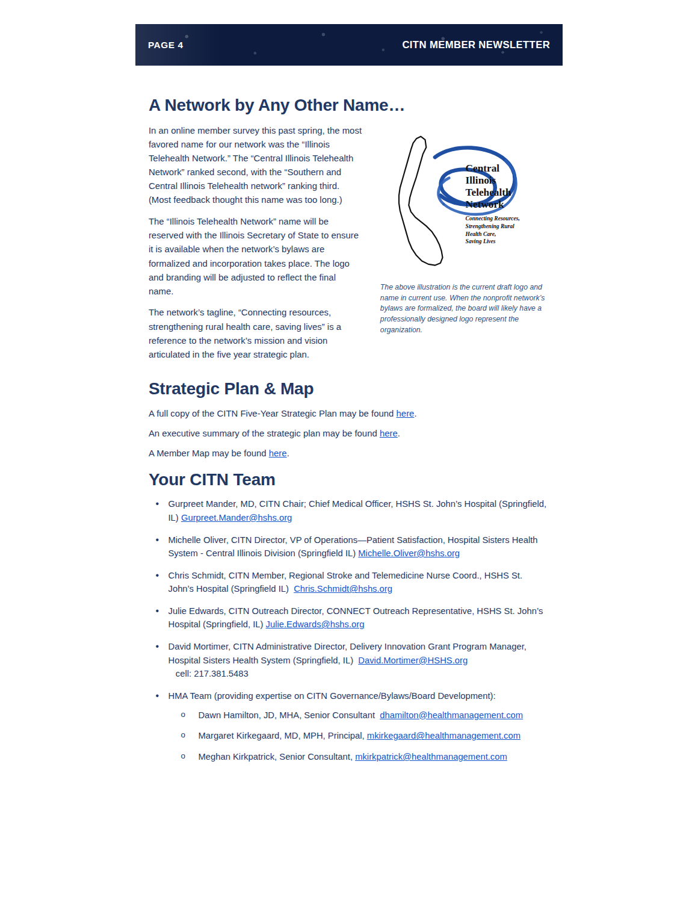Page 4
CITN Member Newsletter
A Network by Any Other Name…
In an online member survey this past spring, the most favored name for our network was the “Illinois Telehealth Network.” The “Central Illinois Telehealth Network” ranked second, with the “Southern and Central Illinois Telehealth network” ranking third. (Most feedback thought this name was too long.)
The “Illinois Telehealth Network” name will be reserved with the Illinois Secretary of State to ensure it is available when the network’s bylaws are formalized and incorporation takes place. The logo and branding will be adjusted to reflect the final name.
The network’s tagline, “Connecting resources, strengthening rural health care, saving lives” is a reference to the network’s mission and vision articulated in the five year strategic plan.
Central Illinois Telehealth Network Connecting Resources, Strengthening Rural Health Care, Saving Lives
The above illustration is the current draft logo and name in current use. When the nonprofit network’s bylaws are formalized, the board will likely have a professionally designed logo represent the organization.
Strategic Plan & Map
A full copy of the CITN Five-Year Strategic Plan may be found here.
An executive summary of the strategic plan may be found here.
A Member Map may be found here.
Your CITN Team
Gurpreet Mander, MD, CITN Chair; Chief Medical Officer, HSHS St. John’s Hospital (Springfield, IL) Gurpreet.Mander@hshs.org
Michelle Oliver, CITN Director, VP of Operations—Patient Satisfaction, Hospital Sisters Health System - Central Illinois Division (Springfield IL) Michelle.Oliver@hshs.org
Chris Schmidt, CITN Member, Regional Stroke and Telemedicine Nurse Coord., HSHS St. John’s Hospital (Springfield IL) Chris.Schmidt@hshs.org
Julie Edwards, CITN Outreach Director, CONNECT Outreach Representative, HSHS St. John’s Hospital (Springfield, IL) Julie.Edwards@hshs.org
David Mortimer, CITN Administrative Director, Delivery Innovation Grant Program Manager, Hospital Sisters Health System (Springfield, IL) David.Mortimer@HSHS.org cell: 217.381.5483
HMA Team (providing expertise on CITN Governance/Bylaws/Board Development):
Dawn Hamilton, JD, MHA, Senior Consultant dhamilton@healthmanagement.com
Margaret Kirkegaard, MD, MPH, Principal, mkirkegaard@healthmanagement.com
Meghan Kirkpatrick, Senior Consultant, mkirkpatrick@healthmanagement.com